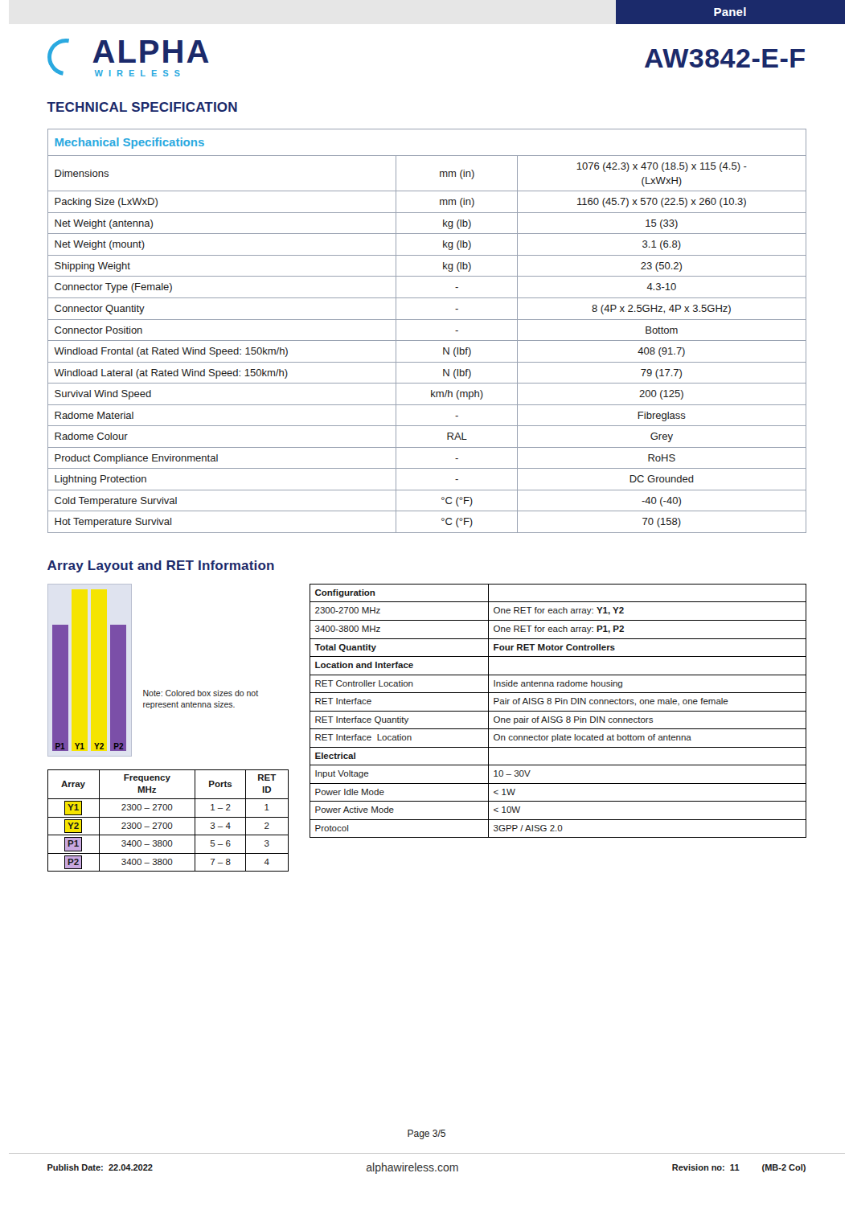Panel
ALPHA
WIRELESS
AW3842-E-F
TECHNICAL SPECIFICATION
| Mechanical Specifications |
| --- |
| Dimensions | mm (in) | 1076 (42.3) x 470 (18.5) x 115 (4.5) - (LxWxH) |
| Packing Size (LxWxD) | mm (in) | 1160 (45.7) x 570 (22.5) x 260 (10.3) |
| Net Weight (antenna) | kg (lb) | 15 (33) |
| Net Weight (mount) | kg (lb) | 3.1 (6.8) |
| Shipping Weight | kg (lb) | 23 (50.2) |
| Connector Type (Female) | - | 4.3-10 |
| Connector Quantity | - | 8 (4P x 2.5GHz, 4P x 3.5GHz) |
| Connector Position | - | Bottom |
| Windload Frontal (at Rated Wind Speed: 150km/h) | N (Ibf) | 408 (91.7) |
| Windload Lateral (at Rated Wind Speed: 150km/h) | N (Ibf) | 79 (17.7) |
| Survival Wind Speed | km/h (mph) | 200 (125) |
| Radome Material | - | Fibreglass |
| Radome Colour | RAL | Grey |
| Product Compliance Environmental | - | RoHS |
| Lightning Protection | - | DC Grounded |
| Cold Temperature Survival | °C (°F) | -40 (-40) |
| Hot Temperature Survival | °C (°F) | 70 (158) |
Array Layout and RET Information
P1
Y1
Y2
P2
Note: Colored box sizes do not represent antenna sizes.
| Array | Frequency MHz | Ports | RET ID |
| --- | --- | --- | --- |
| Y1 | 2300 – 2700 | 1 – 2 | 1 |
| Y2 | 2300 – 2700 | 3 – 4 | 2 |
| P1 | 3400 – 3800 | 5 – 6 | 3 |
| P2 | 3400 – 3800 | 7 – 8 | 4 |
| Configuration | |
| 2300-2700 MHz | One RET for each array: Y1, Y2 |
| 3400-3800 MHz | One RET for each array: P1, P2 |
| Total Quantity | Four RET Motor Controllers |
| Location and Interface | |
| RET Controller Location | Inside antenna radome housing |
| RET Interface | Pair of AISG 8 Pin DIN connectors, one male, one female |
| RET Interface Quantity | One pair of AISG 8 Pin DIN connectors |
| RET Interface Location | On connector plate located at bottom of antenna |
| Electrical | |
| Input Voltage | 10 – 30V |
| Power Idle Mode | < 1W |
| Power Active Mode | < 10W |
| Protocol | 3GPP / AISG 2.0 |
Page 3/5
Publish Date: 22.04.2022 alphawireless.com Revision no: 11 (MB-2 Col)